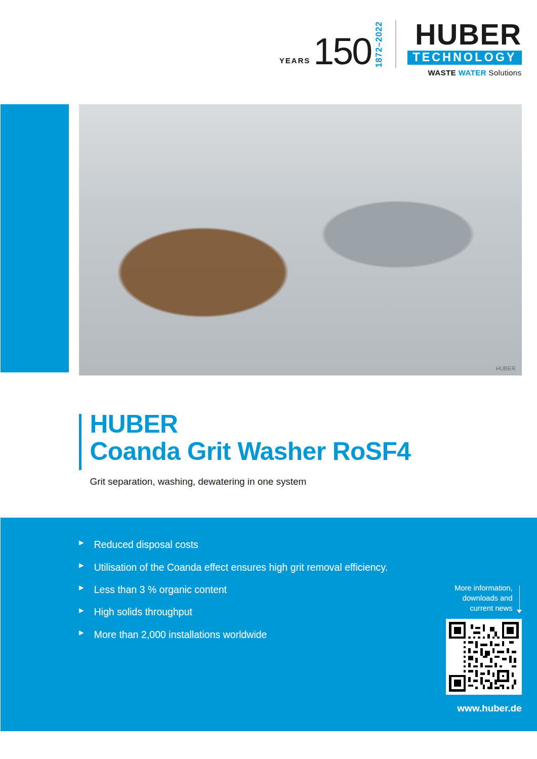YEARS 150 1872–2022
HUBER
TECHNOLOGY
WASTE WATER Solutions
HUBER
HUBER
Coanda Grit Washer RoSF4
Grit separation, washing, dewatering in one system
Reduced disposal costs
Utilisation of the Coanda effect ensures high grit removal efficiency.
Less than 3 % organic content
High solids throughput
More than 2,000 installations worldwide
More information,
downloads and
current news
www.huber.de